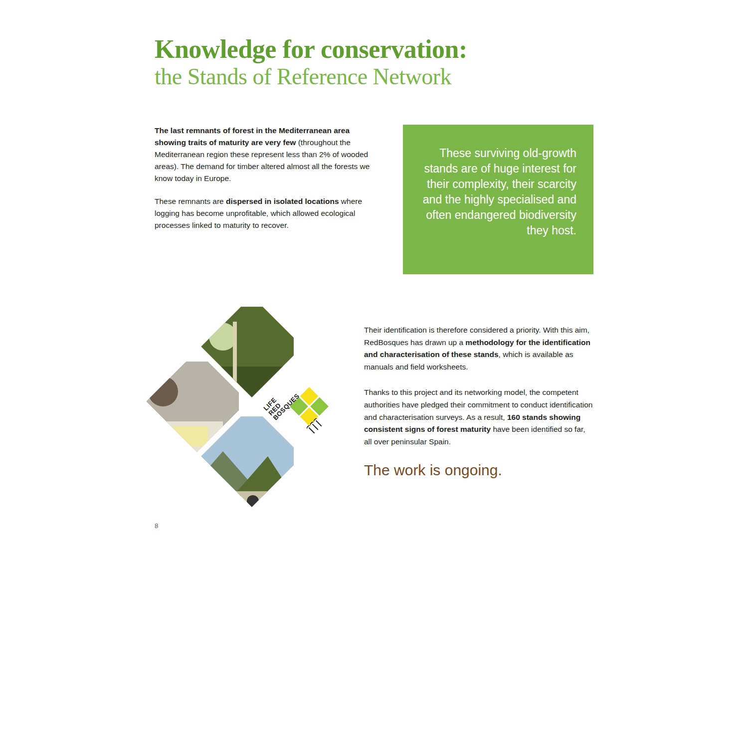Knowledge for conservation: the Stands of Reference Network
The last remnants of forest in the Mediterranean area showing traits of maturity are very few (throughout the Mediterranean region these represent less than 2% of wooded areas). The demand for timber altered almost all the forests we know today in Europe.
These remnants are dispersed in isolated locations where logging has become unprofitable, which allowed ecological processes linked to maturity to recover.
These surviving old-growth stands are of huge interest for their complexity, their scarcity and the highly specialised and often endangered biodiversity they host.
LIFE
RED
BOSQUES
Their identification is therefore considered a priority. With this aim, RedBosques has drawn up a methodology for the identification and characterisation of these stands, which is available as manuals and field worksheets.
Thanks to this project and its networking model, the competent authorities have pledged their commitment to conduct identification and characterisation surveys. As a result, 160 stands showing consistent signs of forest maturity have been identified so far, all over peninsular Spain.
The work is ongoing.
8